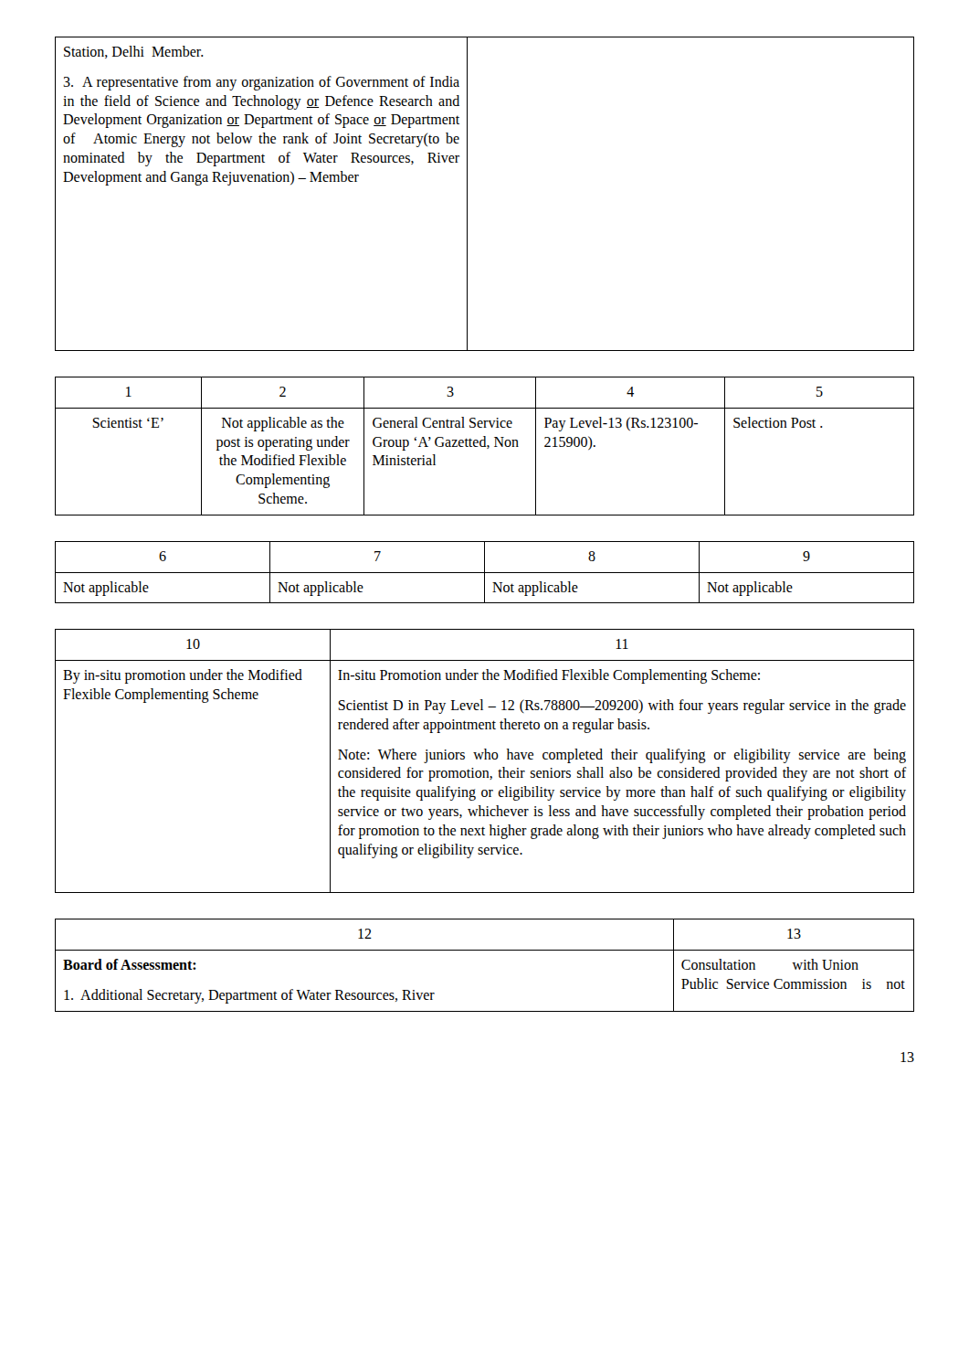| Station, Delhi Member. 3. A representative from any organization of Government of India in the field of Science and Technology or Defence Research and Development Organization or Department of Space or Department of Atomic Energy not below the rank of Joint Secretary(to be nominated by the Department of Water Resources, River Development and Ganga Rejuvenation) – Member | |
| 1 | 2 | 3 | 4 | 5 |
| Scientist ‘E’ | Not applicable as the post is operating under the Modified Flexible Complementing Scheme. | General Central Service Group ‘A’ Gazetted, Non Ministerial | Pay Level-13 (Rs.123100-215900). | Selection Post . |
| 6 | 7 | 8 | 9 |
| Not applicable | Not applicable | Not applicable | Not applicable |
| 10 | 11 |
| By in-situ promotion under the Modified Flexible Complementing Scheme | In-situ Promotion under the Modified Flexible Complementing Scheme: Scientist D in Pay Level – 12 (Rs.78800—209200) with four years regular service in the grade rendered after appointment thereto on a regular basis. Note: Where juniors who have completed their qualifying or eligibility service are being considered for promotion, their seniors shall also be considered provided they are not short of the requisite qualifying or eligibility service by more than half of such qualifying or eligibility service or two years, whichever is less and have successfully completed their probation period for promotion to the next higher grade along with their juniors who have already completed such qualifying or eligibility service. |
| 12 | 13 |
| Board of Assessment: 1. Additional Secretary, Department of Water Resources, River | Consultation with Union Public Service Commission is not |
13